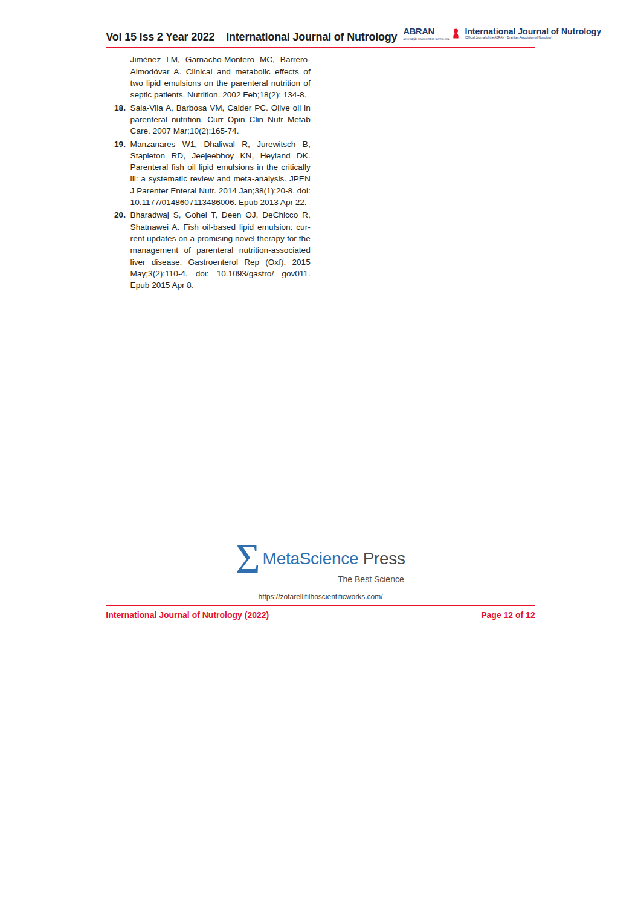Vol 15 Iss 2 Year 2022 International Journal of Nutrology
ABRAN ASSOCIAÇÃO BRASILEIRA DE NUTROLOGIA
International Journal of Nutrology
(Official Journal of the ABRAN - Brazilian Association of Nutrology)
Jiménez LM, Garnacho-Montero MC, Barrero-Almodóvar A. Clinical and metabolic effects of two lipid emulsions on the parenteral nutrition of septic patients. Nutrition. 2002 Feb;18(2): 134-8.
Sala-Vila A, Barbosa VM, Calder PC. Olive oil in parenteral nutrition. Curr Opin Clin Nutr Metab Care. 2007 Mar;10(2):165-74.
Manzanares W1, Dhaliwal R, Jurewitsch B, Stapleton RD, Jeejeebhoy KN, Heyland DK. Parenteral fish oil lipid emulsions in the critically ill: a systematic review and meta-analysis. JPEN J Parenter Enteral Nutr. 2014 Jan;38(1):20-8. doi: 10.1177/0148607113486006. Epub 2013 Apr 22.
Bharadwaj S, Gohel T, Deen OJ, DeChicco R, Shatnawei A. Fish oil-based lipid emulsion: current updates on a promising novel therapy for the management of parenteral nutrition-associated liver disease. Gastroenterol Rep (Oxf). 2015 May;3(2):110-4. doi: 10.1093/gastro/ gov011. Epub 2015 Apr 8.
Σ MetaScience Press
The Best Science
https://zotarellifilhoscientificworks.com/
International Journal of Nutrology (2022)
Page 12 of 12